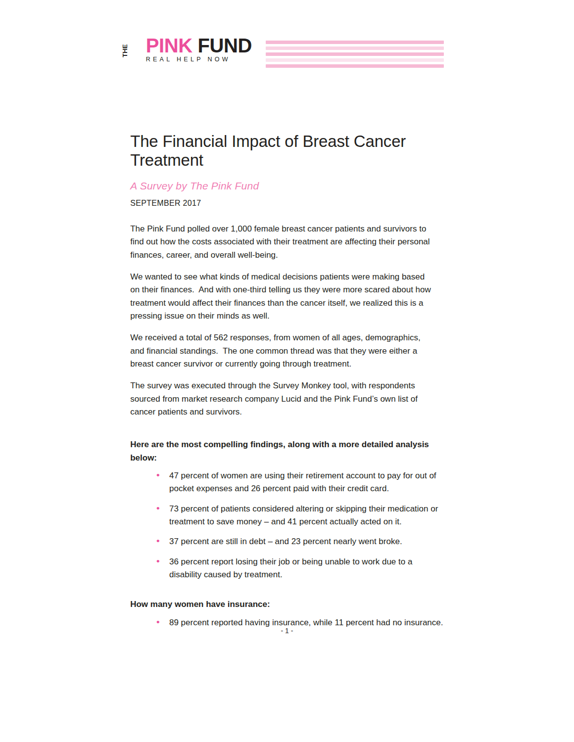THE PINK FUND
REAL HELP NOW
The Financial Impact of Breast Cancer Treatment
A Survey by The Pink Fund
SEPTEMBER 2017
The Pink Fund polled over 1,000 female breast cancer patients and survivors to find out how the costs associated with their treatment are affecting their personal finances, career, and overall well-being.
We wanted to see what kinds of medical decisions patients were making based on their finances. And with one-third telling us they were more scared about how treatment would affect their finances than the cancer itself, we realized this is a pressing issue on their minds as well.
We received a total of 562 responses, from women of all ages, demographics, and financial standings. The one common thread was that they were either a breast cancer survivor or currently going through treatment.
The survey was executed through the Survey Monkey tool, with respondents sourced from market research company Lucid and the Pink Fund’s own list of cancer patients and survivors.
Here are the most compelling findings, along with a more detailed analysis below:
47 percent of women are using their retirement account to pay for out of pocket expenses and 26 percent paid with their credit card.
73 percent of patients considered altering or skipping their medication or treatment to save money – and 41 percent actually acted on it.
37 percent are still in debt – and 23 percent nearly went broke.
36 percent report losing their job or being unable to work due to a disability caused by treatment.
How many women have insurance:
89 percent reported having insurance, while 11 percent had no insurance.
- 1 -